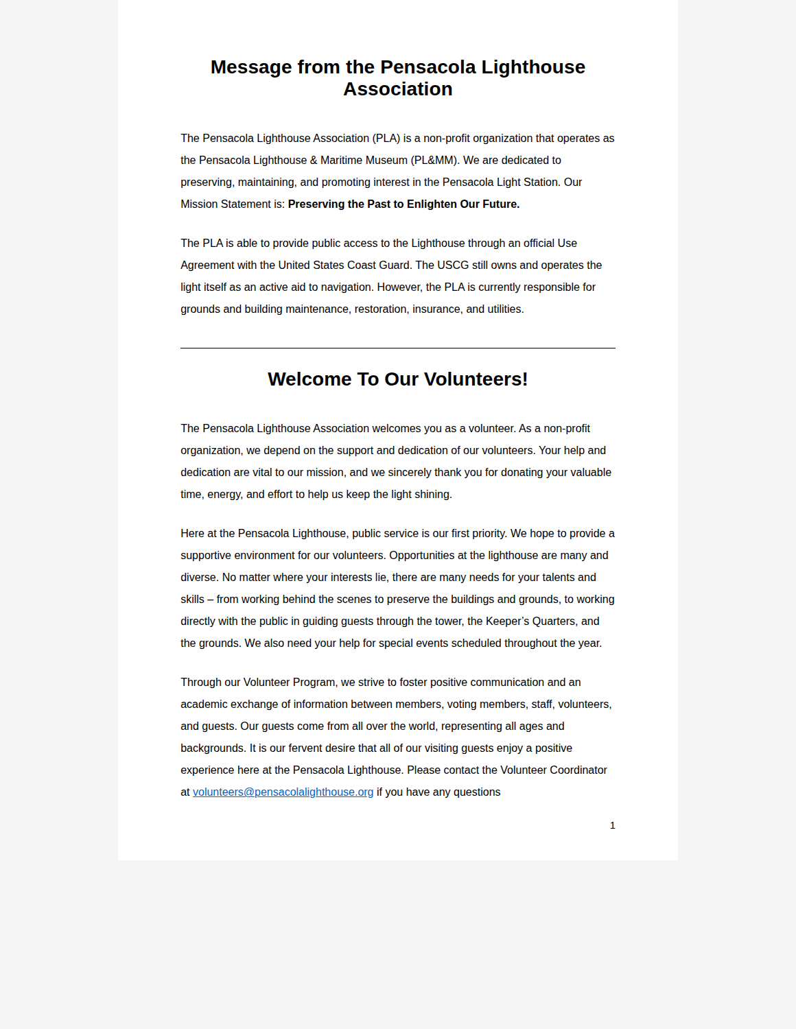Message from the Pensacola Lighthouse Association
The Pensacola Lighthouse Association (PLA) is a non-profit organization that operates as the Pensacola Lighthouse & Maritime Museum (PL&MM). We are dedicated to preserving, maintaining, and promoting interest in the Pensacola Light Station. Our Mission Statement is: Preserving the Past to Enlighten Our Future.
The PLA is able to provide public access to the Lighthouse through an official Use Agreement with the United States Coast Guard. The USCG still owns and operates the light itself as an active aid to navigation. However, the PLA is currently responsible for grounds and building maintenance, restoration, insurance, and utilities.
Welcome To Our Volunteers!
The Pensacola Lighthouse Association welcomes you as a volunteer. As a non-profit organization, we depend on the support and dedication of our volunteers. Your help and dedication are vital to our mission, and we sincerely thank you for donating your valuable time, energy, and effort to help us keep the light shining.
Here at the Pensacola Lighthouse, public service is our first priority. We hope to provide a supportive environment for our volunteers. Opportunities at the lighthouse are many and diverse. No matter where your interests lie, there are many needs for your talents and skills – from working behind the scenes to preserve the buildings and grounds, to working directly with the public in guiding guests through the tower, the Keeper’s Quarters, and the grounds. We also need your help for special events scheduled throughout the year.
Through our Volunteer Program, we strive to foster positive communication and an academic exchange of information between members, voting members, staff, volunteers, and guests. Our guests come from all over the world, representing all ages and backgrounds. It is our fervent desire that all of our visiting guests enjoy a positive experience here at the Pensacola Lighthouse. Please contact the Volunteer Coordinator at volunteers@pensacolalighthouse.org if you have any questions
1